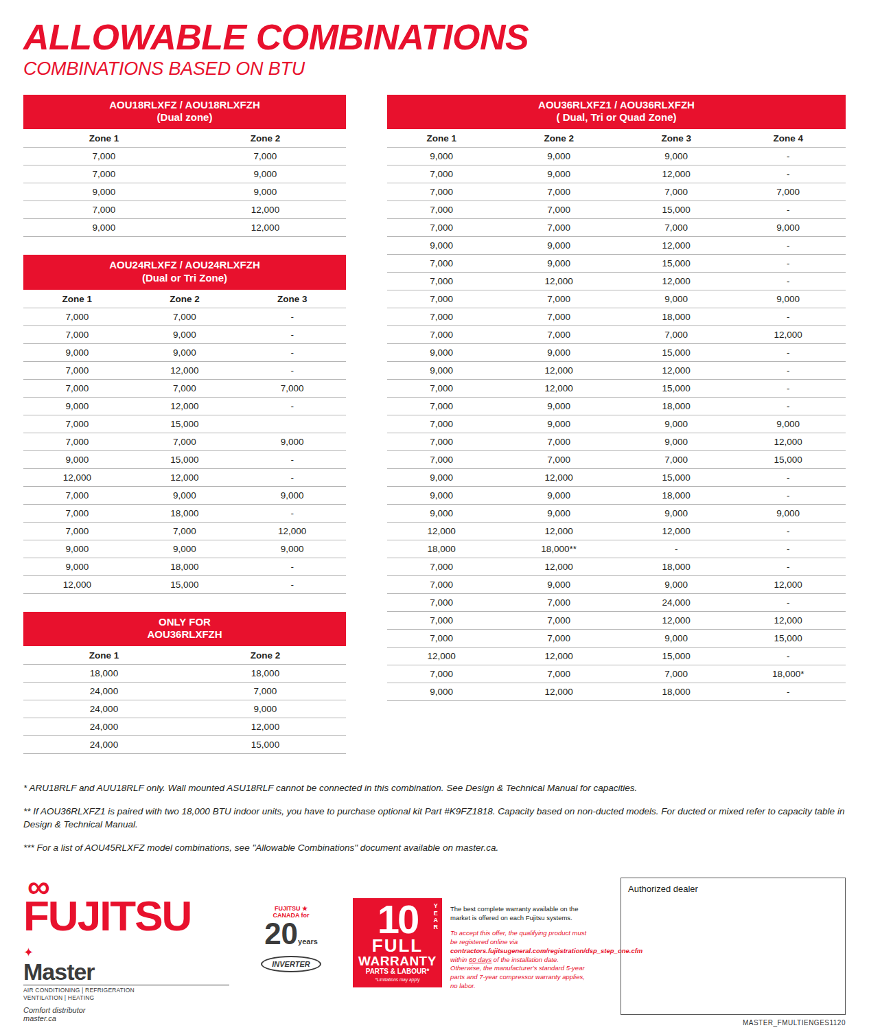ALLOWABLE COMBINATIONS
COMBINATIONS BASED ON BTU
AOU18RLXFZ / AOU18RLXFZH (Dual zone)
| Zone 1 | Zone 2 |
| --- | --- |
| 7,000 | 7,000 |
| 7,000 | 9,000 |
| 9,000 | 9,000 |
| 7,000 | 12,000 |
| 9,000 | 12,000 |
AOU24RLXFZ / AOU24RLXFZH (Dual or Tri Zone)
| Zone 1 | Zone 2 | Zone 3 |
| --- | --- | --- |
| 7,000 | 7,000 | - |
| 7,000 | 9,000 | - |
| 9,000 | 9,000 | - |
| 7,000 | 12,000 | - |
| 7,000 | 7,000 | 7,000 |
| 9,000 | 12,000 | - |
| 7,000 | 15,000 | |
| 7,000 | 7,000 | 9,000 |
| 9,000 | 15,000 | - |
| 12,000 | 12,000 | - |
| 7,000 | 9,000 | 9,000 |
| 7,000 | 18,000 | - |
| 7,000 | 7,000 | 12,000 |
| 9,000 | 9,000 | 9,000 |
| 9,000 | 18,000 | - |
| 12,000 | 15,000 | - |
ONLY FOR AOU36RLXFZH
| Zone 1 | Zone 2 |
| --- | --- |
| 18,000 | 18,000 |
| 24,000 | 7,000 |
| 24,000 | 9,000 |
| 24,000 | 12,000 |
| 24,000 | 15,000 |
AOU36RLXFZ1 / AOU36RLXFZH ( Dual, Tri or Quad Zone)
| Zone 1 | Zone 2 | Zone 3 | Zone 4 |
| --- | --- | --- | --- |
| 9,000 | 9,000 | 9,000 | - |
| 7,000 | 9,000 | 12,000 | - |
| 7,000 | 7,000 | 7,000 | 7,000 |
| 7,000 | 7,000 | 15,000 | - |
| 7,000 | 7,000 | 7,000 | 9,000 |
| 9,000 | 9,000 | 12,000 | - |
| 7,000 | 9,000 | 15,000 | - |
| 7,000 | 12,000 | 12,000 | - |
| 7,000 | 7,000 | 9,000 | 9,000 |
| 7,000 | 7,000 | 18,000 | - |
| 7,000 | 7,000 | 7,000 | 12,000 |
| 9,000 | 9,000 | 15,000 | - |
| 9,000 | 12,000 | 12,000 | - |
| 7,000 | 12,000 | 15,000 | - |
| 7,000 | 9,000 | 18,000 | - |
| 7,000 | 9,000 | 9,000 | 9,000 |
| 7,000 | 7,000 | 9,000 | 12,000 |
| 7,000 | 7,000 | 7,000 | 15,000 |
| 9,000 | 12,000 | 15,000 | - |
| 9,000 | 9,000 | 18,000 | - |
| 9,000 | 9,000 | 9,000 | 9,000 |
| 12,000 | 12,000 | 12,000 | - |
| 18,000 | 18,000** | - | - |
| 7,000 | 12,000 | 18,000 | - |
| 7,000 | 9,000 | 9,000 | 12,000 |
| 7,000 | 7,000 | 24,000 | - |
| 7,000 | 7,000 | 12,000 | 12,000 |
| 7,000 | 7,000 | 9,000 | 15,000 |
| 12,000 | 12,000 | 15,000 | - |
| 7,000 | 7,000 | 7,000 | 18,000* |
| 9,000 | 12,000 | 18,000 | - |
* ARU18RLF and AUU18RLF only. Wall mounted ASU18RLF cannot be connected in this combination. See Design & Technical Manual for capacities.
** If AOU36RLXFZ1 is paired with two 18,000 BTU indoor units, you have to purchase optional kit Part #K9FZ1818. Capacity based on non-ducted models. For ducted or mixed refer to capacity table in Design & Technical Manual.
*** For a list of AOU45RLXFZ model combinations, see "Allowable Combinations" document available on master.ca.
∞ FUJITSU
✦
Master
AIR CONDITIONING | REFRIGERATION
VENTILATION | HEATING
Comfort distributor
master.ca
FUJITSU ★
CANADA for
20years
INVERTER
Y
E
A
R
10
FULL
WARRANTY
PARTS & LABOUR*
*Limitations may apply
The best complete warranty available on the market is offered on each Fujitsu systems.
To accept this offer, the qualifying product must be registered online via contractors.fujitsugeneral.com/registration/dsp_step_one.cfm within 60 days of the installation date. Otherwise, the manufacturer's standard 5-year parts and 7-year compressor warranty applies, no labor.
Authorized dealer
MASTER_FMULTIENGES1120